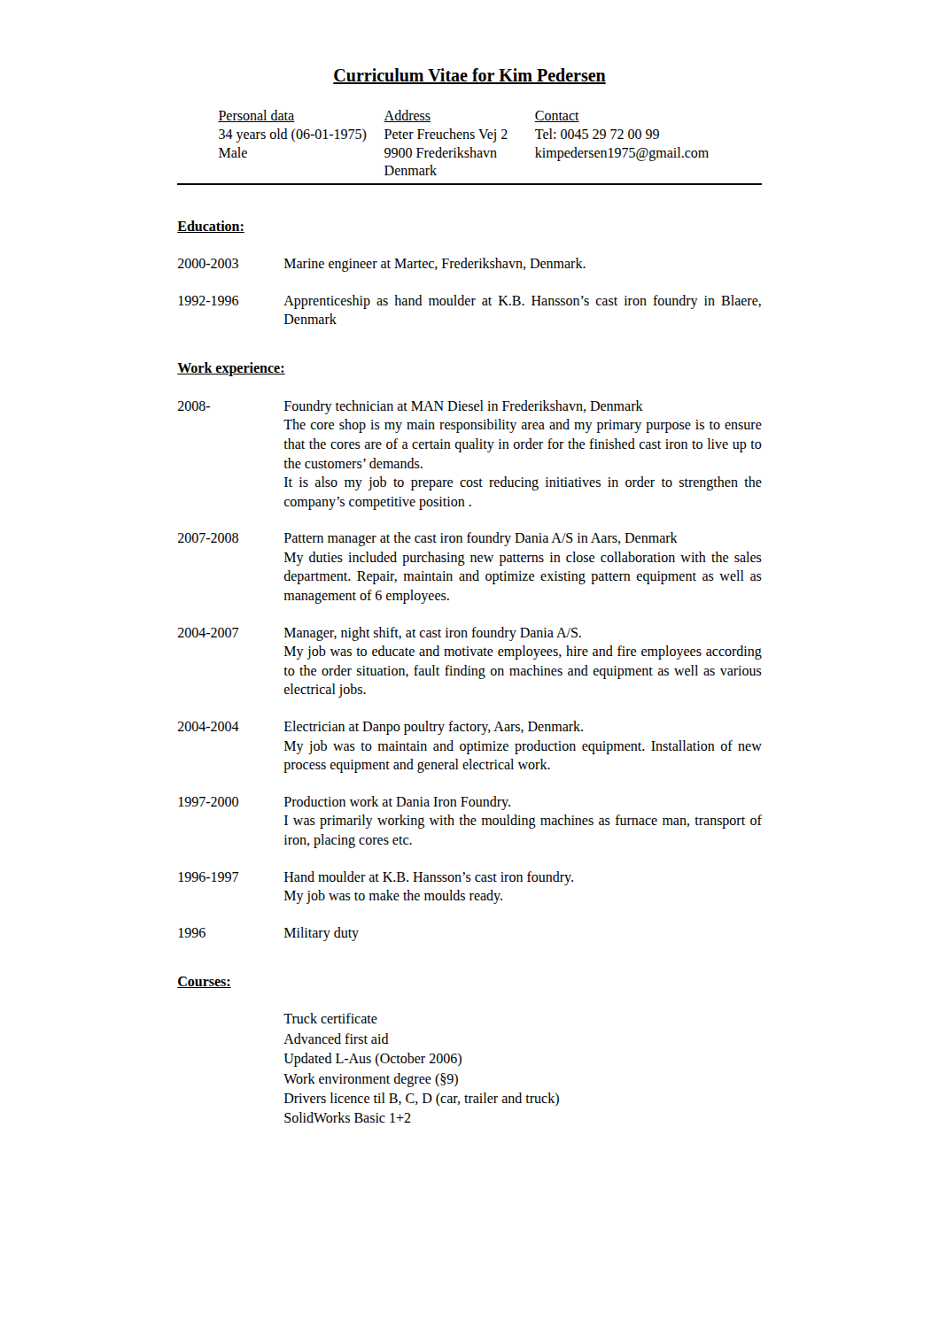Curriculum Vitae for Kim Pedersen
| Personal data | Address | Contact |
| 34 years old (06-01-1975) | Peter Freuchens Vej 2 | Tel: 0045 29 72 00 99 |
| Male | 9900 Frederikshavn | kimpedersen1975@gmail.com |
| | Denmark | |
Education:
| 2000-2003 | Marine engineer at Martec, Frederikshavn, Denmark. |
| 1992-1996 | Apprenticeship as hand moulder at K.B. Hansson’s cast iron foundry in Blaere, Denmark |
Work experience:
| 2008- | Foundry technician at MAN Diesel in Frederikshavn, Denmark The core shop is my main responsibility area and my primary purpose is to ensure that the cores are of a certain quality in order for the finished cast iron to live up to the customers’ demands. It is also my job to prepare cost reducing initiatives in order to strengthen the company’s competitive position . |
| 2007-2008 | Pattern manager at the cast iron foundry Dania A/S in Aars, Denmark My duties included purchasing new patterns in close collaboration with the sales department. Repair, maintain and optimize existing pattern equipment as well as management of 6 employees. |
| 2004-2007 | Manager, night shift, at cast iron foundry Dania A/S. My job was to educate and motivate employees, hire and fire employees according to the order situation, fault finding on machines and equipment as well as various electrical jobs. |
| 2004-2004 | Electrician at Danpo poultry factory, Aars, Denmark. My job was to maintain and optimize production equipment. Installation of new process equipment and general electrical work. |
| 1997-2000 | Production work at Dania Iron Foundry. I was primarily working with the moulding machines as furnace man, transport of iron, placing cores etc. |
| 1996-1997 | Hand moulder at K.B. Hansson’s cast iron foundry. My job was to make the moulds ready. |
| 1996 | Military duty |
Courses:
Truck certificate
Advanced first aid
Updated L-Aus (October 2006)
Work environment degree (§9)
Drivers licence til B, C, D (car, trailer and truck)
SolidWorks Basic 1+2